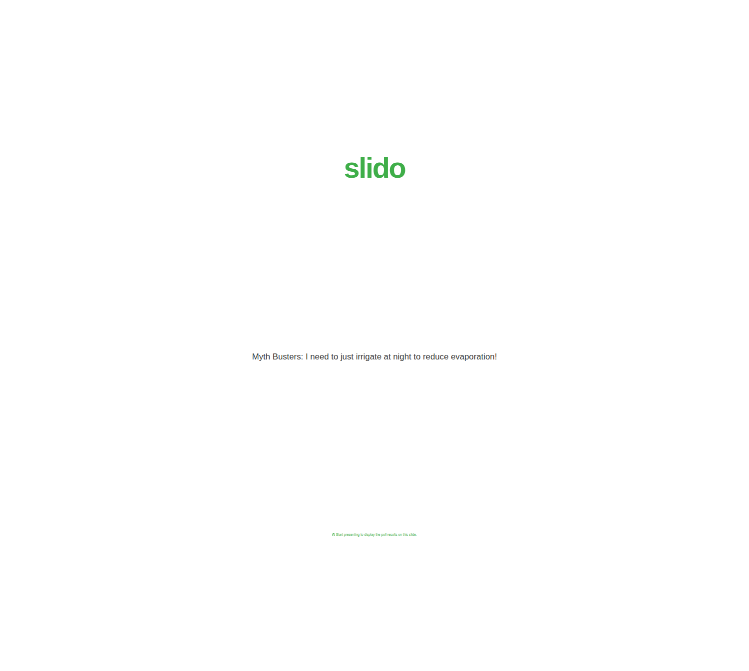slido
Myth Busters: I need to just irrigate at night to reduce evaporation!
i Start presenting to display the poll results on this slide.